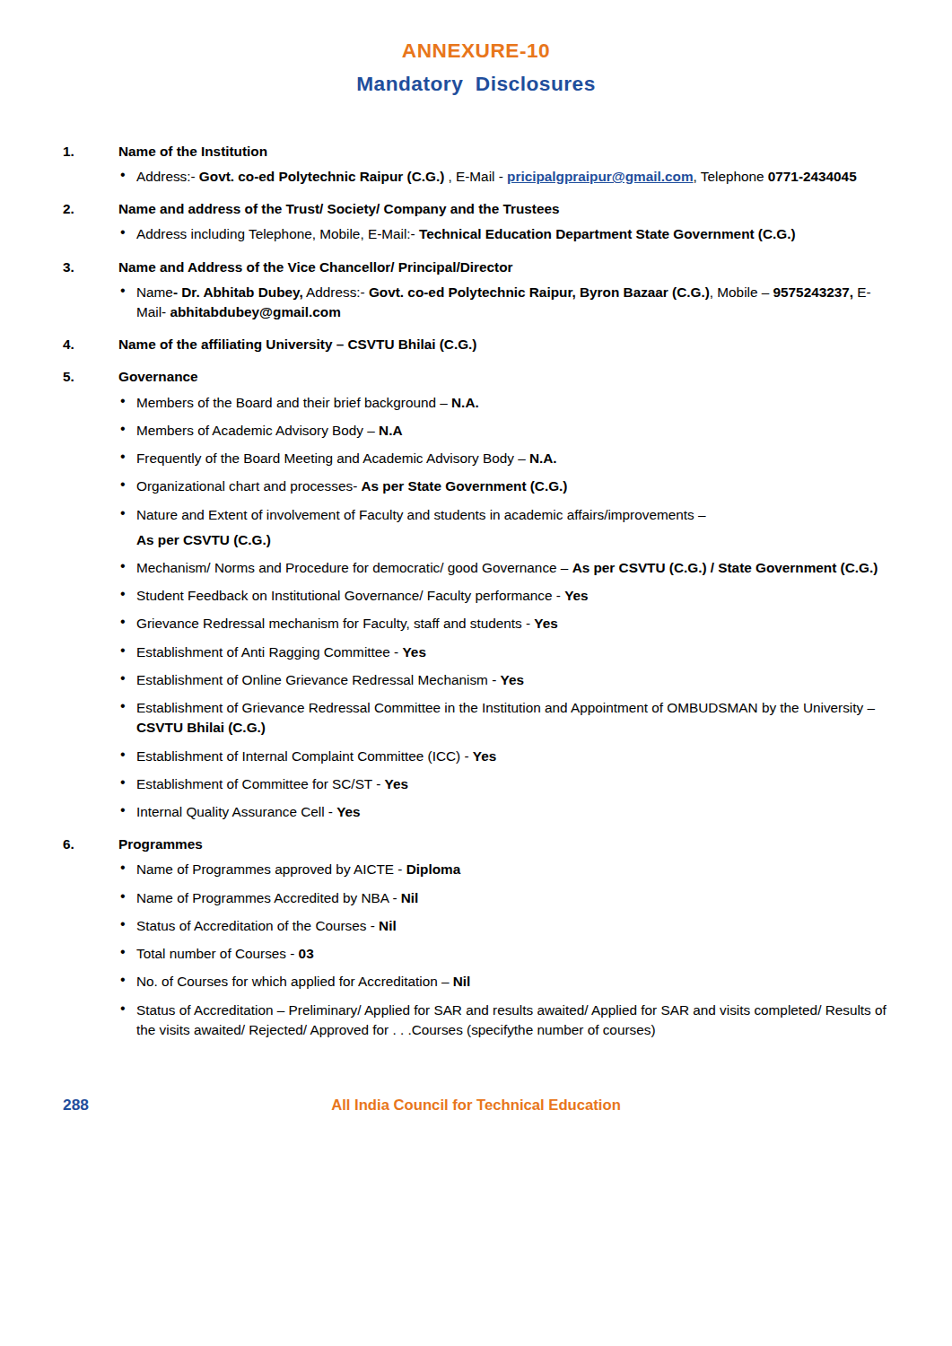ANNEXURE-10
Mandatory Disclosures
Name of the Institution
Address:- Govt. co-ed Polytechnic Raipur (C.G.) , E-Mail - pricipalgpraipur@gmail.com, Telephone 0771-2434045
Name and address of the Trust/ Society/ Company and the Trustees
Address including Telephone, Mobile, E-Mail:- Technical Education Department State Government (C.G.)
Name and Address of the Vice Chancellor/ Principal/Director
Name- Dr. Abhitab Dubey, Address:- Govt. co-ed Polytechnic Raipur, Byron Bazaar (C.G.), Mobile – 9575243237, E-Mail- abhitabdubey@gmail.com
Name of the affiliating University – CSVTU Bhilai (C.G.)
Governance
Members of the Board and their brief background – N.A.
Members of Academic Advisory Body – N.A
Frequently of the Board Meeting and Academic Advisory Body – N.A.
Organizational chart and processes- As per State Government (C.G.)
Nature and Extent of involvement of Faculty and students in academic affairs/improvements –
As per CSVTU (C.G.)
Mechanism/ Norms and Procedure for democratic/ good Governance – As per CSVTU (C.G.) / State Government (C.G.)
Student Feedback on Institutional Governance/ Faculty performance - Yes
Grievance Redressal mechanism for Faculty, staff and students - Yes
Establishment of Anti Ragging Committee - Yes
Establishment of Online Grievance Redressal Mechanism - Yes
Establishment of Grievance Redressal Committee in the Institution and Appointment of OMBUDSMAN by the University – CSVTU Bhilai (C.G.)
Establishment of Internal Complaint Committee (ICC) - Yes
Establishment of Committee for SC/ST - Yes
Internal Quality Assurance Cell - Yes
Programmes
Name of Programmes approved by AICTE - Diploma
Name of Programmes Accredited by NBA - Nil
Status of Accreditation of the Courses - Nil
Total number of Courses - 03
No. of Courses for which applied for Accreditation – Nil
Status of Accreditation – Preliminary/ Applied for SAR and results awaited/ Applied for SAR and visits completed/ Results of the visits awaited/ Rejected/ Approved for . . .Courses (specifythe number of courses)
288
All India Council for Technical Education